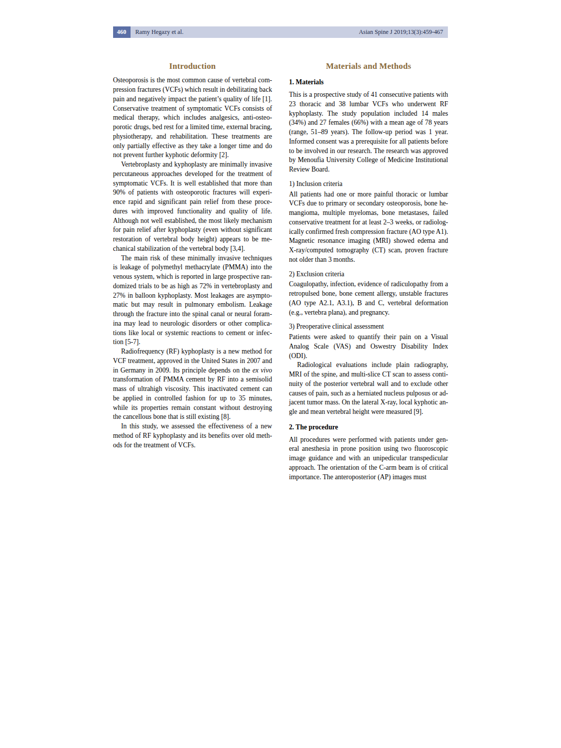460
Ramy Hegazy et al.
Asian Spine J 2019;13(3):459-467
Introduction
Osteoporosis is the most common cause of vertebral compression fractures (VCFs) which result in debilitating back pain and negatively impact the patient’s quality of life [1]. Conservative treatment of symptomatic VCFs consists of medical therapy, which includes analgesics, anti-osteoporotic drugs, bed rest for a limited time, external bracing, physiotherapy, and rehabilitation. These treatments are only partially effective as they take a longer time and do not prevent further kyphotic deformity [2].
Vertebroplasty and kyphoplasty are minimally invasive percutaneous approaches developed for the treatment of symptomatic VCFs. It is well established that more than 90% of patients with osteoporotic fractures will experience rapid and significant pain relief from these procedures with improved functionality and quality of life. Although not well established, the most likely mechanism for pain relief after kyphoplasty (even without significant restoration of vertebral body height) appears to be mechanical stabilization of the vertebral body [3,4].
The main risk of these minimally invasive techniques is leakage of polymethyl methacrylate (PMMA) into the venous system, which is reported in large prospective randomized trials to be as high as 72% in vertebroplasty and 27% in balloon kyphoplasty. Most leakages are asymptomatic but may result in pulmonary embolism. Leakage through the fracture into the spinal canal or neural foramina may lead to neurologic disorders or other complications like local or systemic reactions to cement or infection [5-7].
Radiofrequency (RF) kyphoplasty is a new method for VCF treatment, approved in the United States in 2007 and in Germany in 2009. Its principle depends on the ex vivo transformation of PMMA cement by RF into a semisolid mass of ultrahigh viscosity. This inactivated cement can be applied in controlled fashion for up to 35 minutes, while its properties remain constant without destroying the cancellous bone that is still existing [8].
In this study, we assessed the effectiveness of a new method of RF kyphoplasty and its benefits over old methods for the treatment of VCFs.
Materials and Methods
1. Materials
This is a prospective study of 41 consecutive patients with 23 thoracic and 38 lumbar VCFs who underwent RF kyphoplasty. The study population included 14 males (34%) and 27 females (66%) with a mean age of 78 years (range, 51–89 years). The follow-up period was 1 year. Informed consent was a prerequisite for all patients before to be involved in our research. The research was approved by Menoufia University College of Medicine Institutional Review Board.
1) Inclusion criteria
All patients had one or more painful thoracic or lumbar VCFs due to primary or secondary osteoporosis, bone hemangioma, multiple myelomas, bone metastases, failed conservative treatment for at least 2–3 weeks, or radiologically confirmed fresh compression fracture (AO type A1). Magnetic resonance imaging (MRI) showed edema and X-ray/computed tomography (CT) scan, proven fracture not older than 3 months.
2) Exclusion criteria
Coagulopathy, infection, evidence of radiculopathy from a retropulsed bone, bone cement allergy, unstable fractures (AO type A2.1, A3.1), B and C, vertebral deformation (e.g., vertebra plana), and pregnancy.
3) Preoperative clinical assessment
Patients were asked to quantify their pain on a Visual Analog Scale (VAS) and Oswestry Disability Index (ODI).
Radiological evaluations include plain radiography, MRI of the spine, and multi-slice CT scan to assess continuity of the posterior vertebral wall and to exclude other causes of pain, such as a herniated nucleus pulposus or adjacent tumor mass. On the lateral X-ray, local kyphotic angle and mean vertebral height were measured [9].
2. The procedure
All procedures were performed with patients under general anesthesia in prone position using two fluoroscopic image guidance and with an unipedicular transpedicular approach. The orientation of the C-arm beam is of critical importance. The anteroposterior (AP) images must